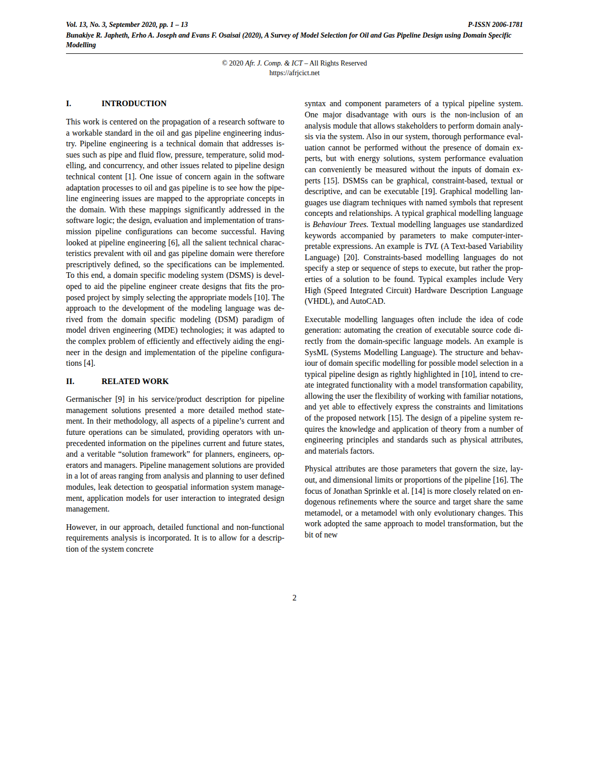Vol. 13, No. 3, September 2020, pp. 1 – 13 P-ISSN 2006-1781
Bunakiye R. Japheth, Erho A. Joseph and Evans F. Osaisai (2020), A Survey of Model Selection for Oil and Gas Pipeline Design using Domain Specific Modelling
© 2020 Afr. J. Comp. & ICT – All Rights Reserved https://afrjcict.net
I. INTRODUCTION
This work is centered on the propagation of a research software to a workable standard in the oil and gas pipeline engineering industry. Pipeline engineering is a technical domain that addresses issues such as pipe and fluid flow, pressure, temperature, solid modelling, and concurrency, and other issues related to pipeline design technical content [1]. One issue of concern again in the software adaptation processes to oil and gas pipeline is to see how the pipeline engineering issues are mapped to the appropriate concepts in the domain. With these mappings significantly addressed in the software logic; the design, evaluation and implementation of transmission pipeline configurations can become successful. Having looked at pipeline engineering [6], all the salient technical characteristics prevalent with oil and gas pipeline domain were therefore prescriptively defined, so the specifications can be implemented. To this end, a domain specific modeling system (DSMS) is developed to aid the pipeline engineer create designs that fits the proposed project by simply selecting the appropriate models [10]. The approach to the development of the modeling language was derived from the domain specific modeling (DSM) paradigm of model driven engineering (MDE) technologies; it was adapted to the complex problem of efficiently and effectively aiding the engineer in the design and implementation of the pipeline configurations [4].
II. RELATED WORK
Germanischer [9] in his service/product description for pipeline management solutions presented a more detailed method statement. In their methodology, all aspects of a pipeline’s current and future operations can be simulated, providing operators with unprecedented information on the pipelines current and future states, and a veritable “solution framework” for planners, engineers, operators and managers. Pipeline management solutions are provided in a lot of areas ranging from analysis and planning to user defined modules, leak detection to geospatial information system management, application models for user interaction to integrated design management.
However, in our approach, detailed functional and non-functional requirements analysis is incorporated. It is to allow for a description of the system concrete
syntax and component parameters of a typical pipeline system. One major disadvantage with ours is the non-inclusion of an analysis module that allows stakeholders to perform domain analysis via the system. Also in our system, thorough performance evaluation cannot be performed without the presence of domain experts, but with energy solutions, system performance evaluation can conveniently be measured without the inputs of domain experts [15]. DSMSs can be graphical, constraint-based, textual or descriptive, and can be executable [19]. Graphical modelling languages use diagram techniques with named symbols that represent concepts and relationships. A typical graphical modelling language is Behaviour Trees. Textual modelling languages use standardized keywords accompanied by parameters to make computer-interpretable expressions. An example is TVL (A Text-based Variability Language) [20]. Constraints-based modelling languages do not specify a step or sequence of steps to execute, but rather the properties of a solution to be found. Typical examples include Very High (Speed Integrated Circuit) Hardware Description Language (VHDL), and AutoCAD.
Executable modelling languages often include the idea of code generation: automating the creation of executable source code directly from the domain-specific language models. An example is SysML (Systems Modelling Language). The structure and behaviour of domain specific modelling for possible model selection in a typical pipeline design as rightly highlighted in [10], intend to create integrated functionality with a model transformation capability, allowing the user the flexibility of working with familiar notations, and yet able to effectively express the constraints and limitations of the proposed network [15]. The design of a pipeline system requires the knowledge and application of theory from a number of engineering principles and standards such as physical attributes, and materials factors.
Physical attributes are those parameters that govern the size, layout, and dimensional limits or proportions of the pipeline [16]. The focus of Jonathan Sprinkle et al. [14] is more closely related on endogenous refinements where the source and target share the same metamodel, or a metamodel with only evolutionary changes. This work adopted the same approach to model transformation, but the bit of new
2